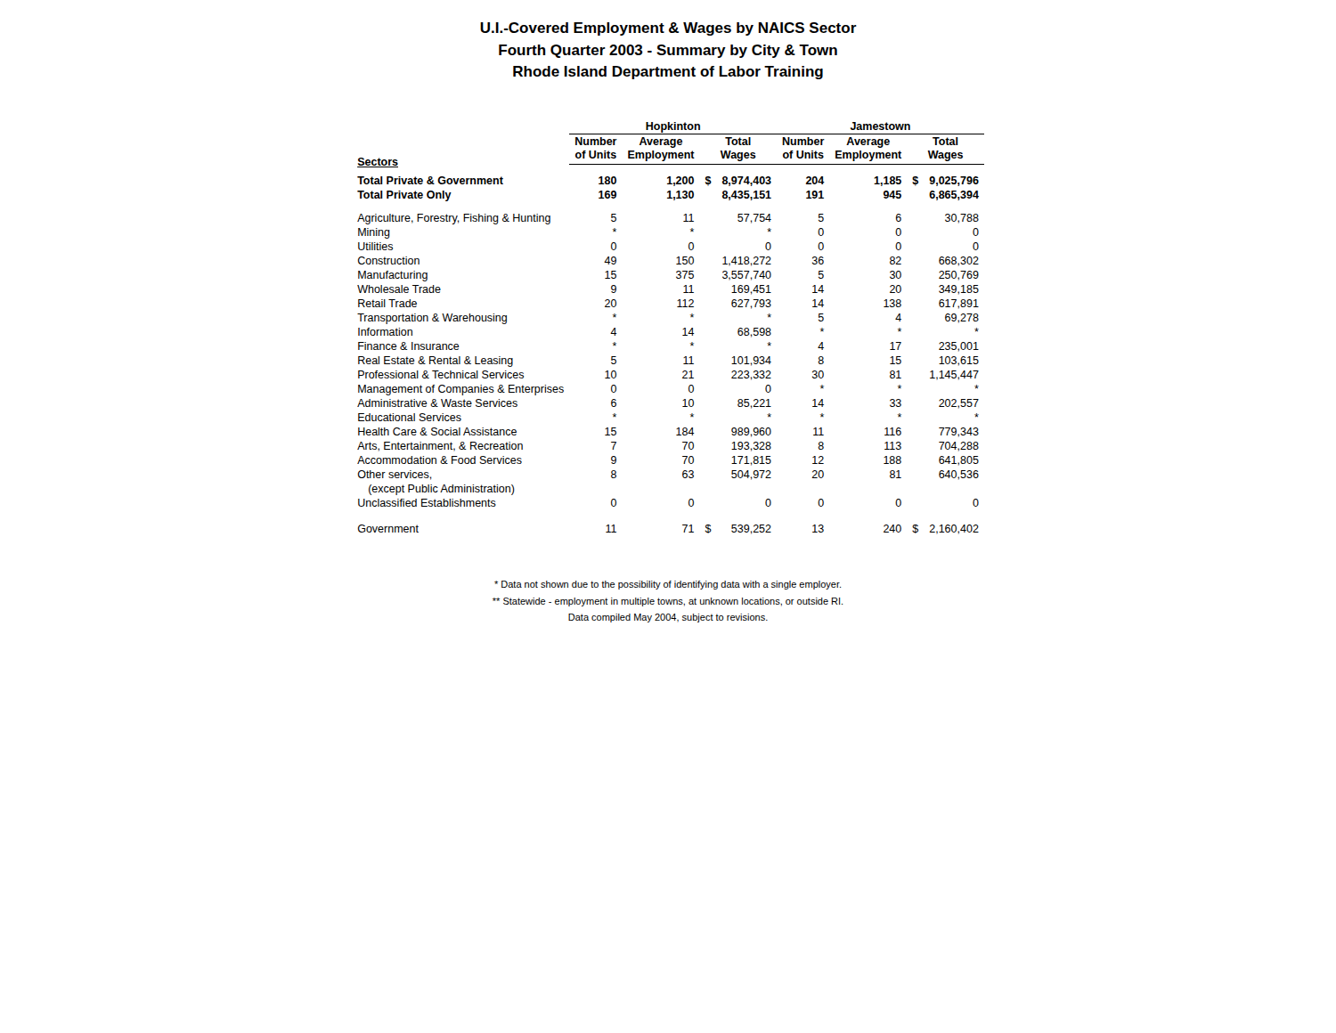U.I.-Covered Employment & Wages by NAICS Sector
Fourth Quarter 2003 - Summary by City & Town
Rhode Island Department of Labor Training
| Sectors | Hopkinton | Jamestown |
| --- | --- | --- |
| Number of Units | Average Employment | Total Wages | Number of Units | Average Employment | Total Wages |
| Total Private & Government | 180 | 1,200 | $ | 8,974,403 | 204 | 1,185 | $ | 9,025,796 |
| Total Private Only | 169 | 1,130 | | 8,435,151 | 191 | 945 | | 6,865,394 |
| Agriculture, Forestry, Fishing & Hunting | 5 | 11 | | 57,754 | 5 | 6 | | 30,788 |
| Mining | * | * | | * | 0 | 0 | | 0 |
| Utilities | 0 | 0 | | 0 | 0 | 0 | | 0 |
| Construction | 49 | 150 | | 1,418,272 | 36 | 82 | | 668,302 |
| Manufacturing | 15 | 375 | | 3,557,740 | 5 | 30 | | 250,769 |
| Wholesale Trade | 9 | 11 | | 169,451 | 14 | 20 | | 349,185 |
| Retail Trade | 20 | 112 | | 627,793 | 14 | 138 | | 617,891 |
| Transportation & Warehousing | * | * | | * | 5 | 4 | | 69,278 |
| Information | 4 | 14 | | 68,598 | * | * | | * |
| Finance & Insurance | * | * | | * | 4 | 17 | | 235,001 |
| Real Estate & Rental & Leasing | 5 | 11 | | 101,934 | 8 | 15 | | 103,615 |
| Professional & Technical Services | 10 | 21 | | 223,332 | 30 | 81 | | 1,145,447 |
| Management of Companies & Enterprises | 0 | 0 | | 0 | * | * | | * |
| Administrative & Waste Services | 6 | 10 | | 85,221 | 14 | 33 | | 202,557 |
| Educational Services | * | * | | * | * | * | | * |
| Health Care & Social Assistance | 15 | 184 | | 989,960 | 11 | 116 | | 779,343 |
| Arts, Entertainment, & Recreation | 7 | 70 | | 193,328 | 8 | 113 | | 704,288 |
| Accommodation & Food Services | 9 | 70 | | 171,815 | 12 | 188 | | 641,805 |
| Other services, | 8 | 63 | | 504,972 | 20 | 81 | | 640,536 |
| (except Public Administration) | | | | | | | | |
| Unclassified Establishments | 0 | 0 | | 0 | 0 | 0 | | 0 |
| Government | 11 | 71 | $ | 539,252 | 13 | 240 | $ | 2,160,402 |
* Data not shown due to the possibility of identifying data with a single employer.
** Statewide - employment in multiple towns, at unknown locations, or outside RI.
Data compiled May 2004, subject to revisions.